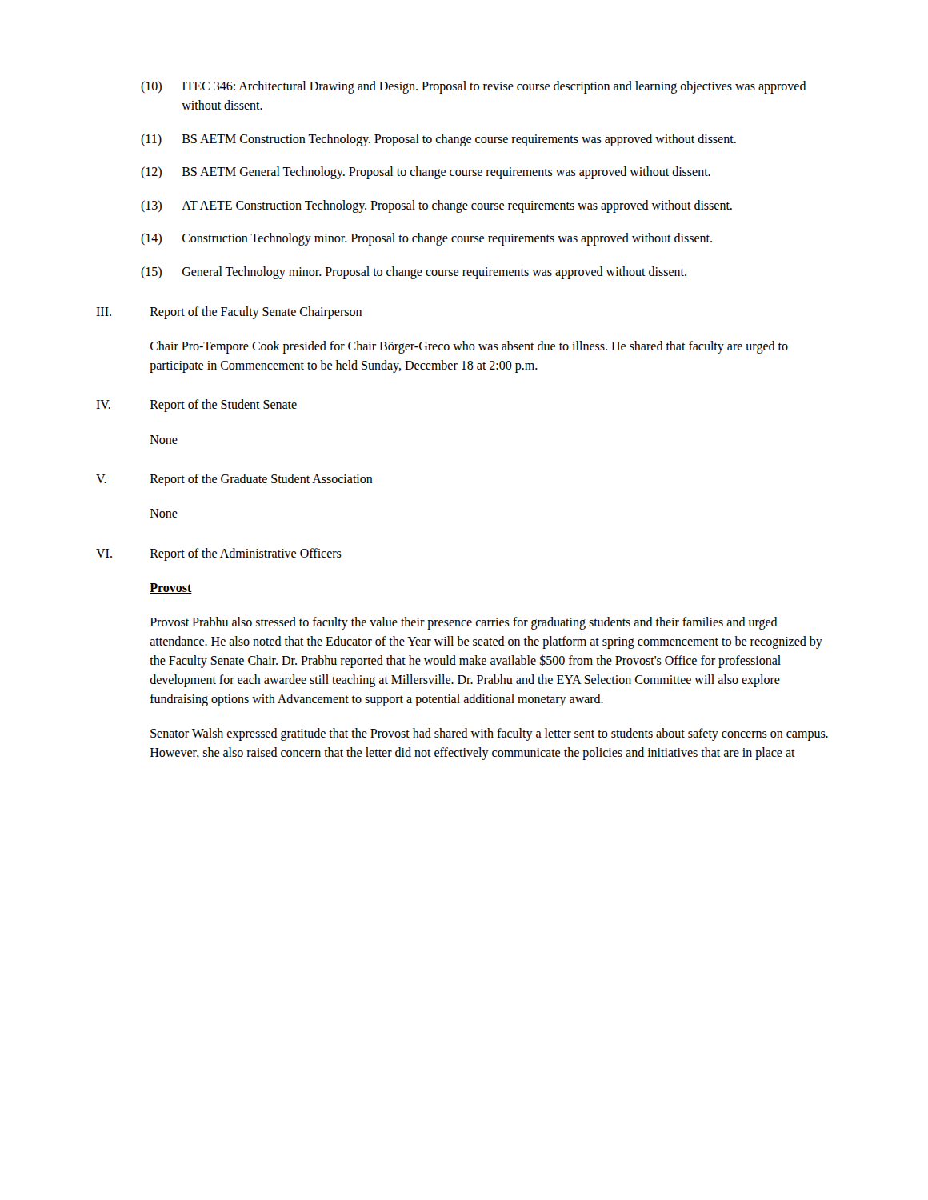(10) ITEC 346: Architectural Drawing and Design. Proposal to revise course description and learning objectives was approved without dissent.
(11) BS AETM Construction Technology. Proposal to change course requirements was approved without dissent.
(12) BS AETM General Technology. Proposal to change course requirements was approved without dissent.
(13) AT AETE Construction Technology. Proposal to change course requirements was approved without dissent.
(14) Construction Technology minor. Proposal to change course requirements was approved without dissent.
(15) General Technology minor. Proposal to change course requirements was approved without dissent.
III.
Report of the Faculty Senate Chairperson
Chair Pro-Tempore Cook presided for Chair Börger-Greco who was absent due to illness. He shared that faculty are urged to participate in Commencement to be held Sunday, December 18 at 2:00 p.m.
IV.
Report of the Student Senate
None
V.
Report of the Graduate Student Association
None
VI.
Report of the Administrative Officers
Provost
Provost Prabhu also stressed to faculty the value their presence carries for graduating students and their families and urged attendance. He also noted that the Educator of the Year will be seated on the platform at spring commencement to be recognized by the Faculty Senate Chair. Dr. Prabhu reported that he would make available $500 from the Provost's Office for professional development for each awardee still teaching at Millersville. Dr. Prabhu and the EYA Selection Committee will also explore fundraising options with Advancement to support a potential additional monetary award.
Senator Walsh expressed gratitude that the Provost had shared with faculty a letter sent to students about safety concerns on campus. However, she also raised concern that the letter did not effectively communicate the policies and initiatives that are in place at